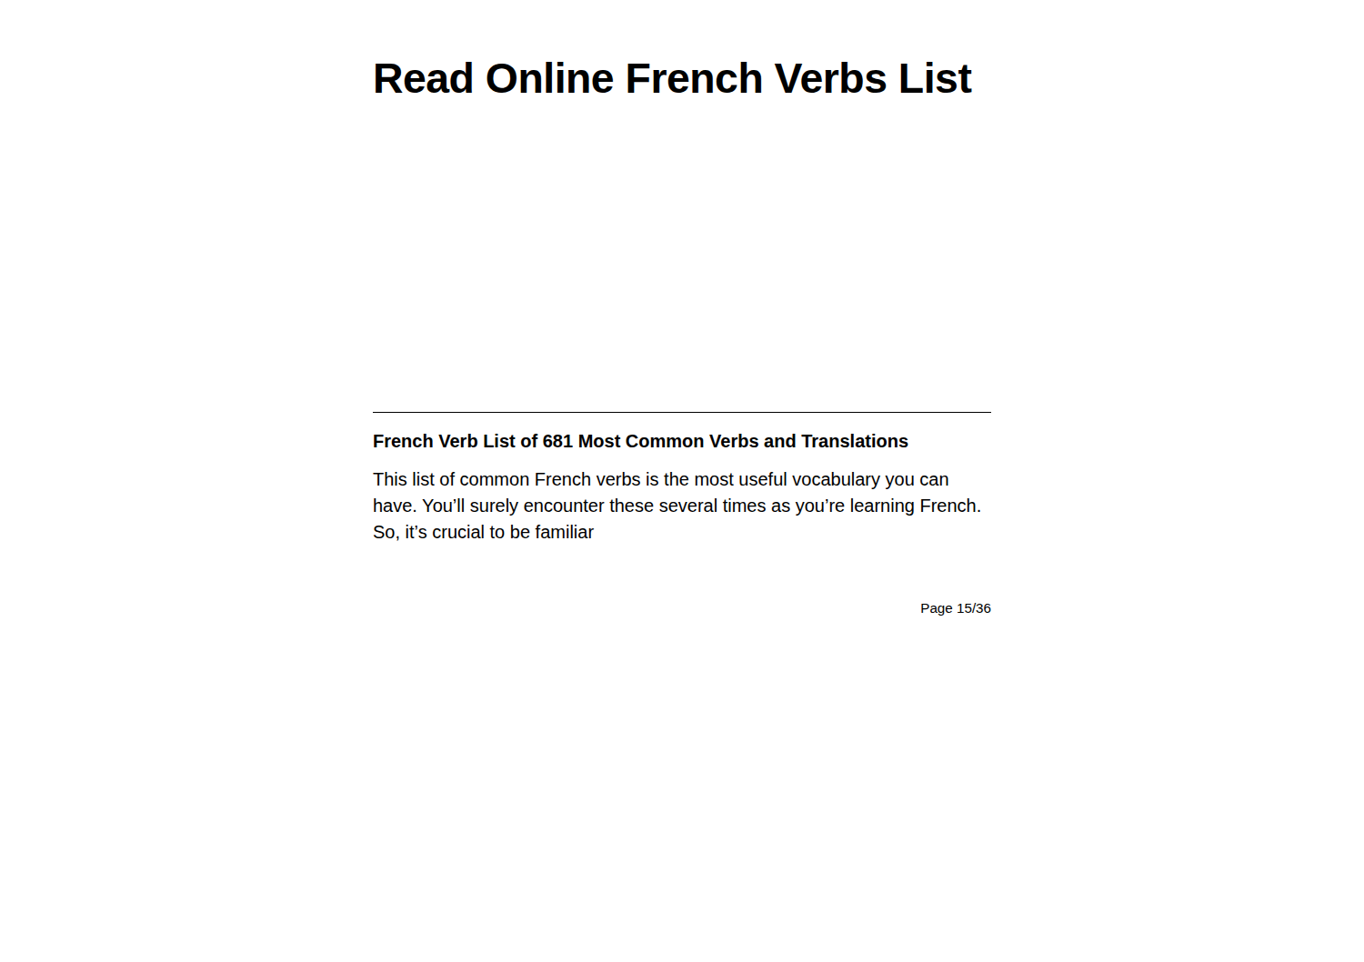Read Online French Verbs List
French Verb List of 681 Most Common Verbs and Translations
This list of common French verbs is the most useful vocabulary you can have. You’ll surely encounter these several times as you’re learning French. So, it’s crucial to be familiar
Page 15/36